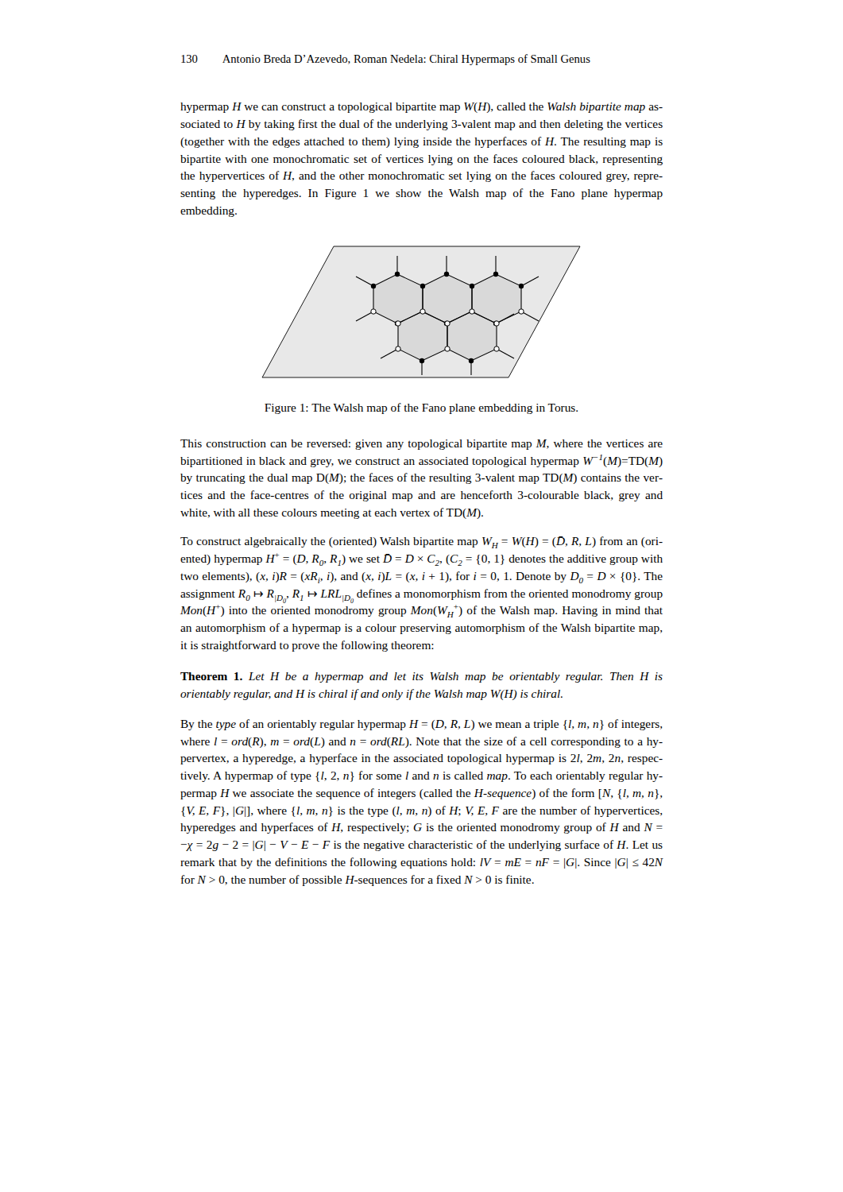130 Antonio Breda D’Azevedo, Roman Nedela: Chiral Hypermaps of Small Genus
hypermap H we can construct a topological bipartite map W(H), called the Walsh bipartite map associated to H by taking first the dual of the underlying 3-valent map and then deleting the vertices (together with the edges attached to them) lying inside the hyperfaces of H. The resulting map is bipartite with one monochromatic set of vertices lying on the faces coloured black, representing the hypervertices of H, and the other monochromatic set lying on the faces coloured grey, representing the hyperedges. In Figure 1 we show the Walsh map of the Fano plane hypermap embedding.
Figure 1: The Walsh map of the Fano plane embedding in Torus.
This construction can be reversed: given any topological bipartite map M, where the vertices are bipartitioned in black and grey, we construct an associated topological hypermap W−1(M)=TD(M) by truncating the dual map D(M); the faces of the resulting 3-valent map TD(M) contains the vertices and the face-centres of the original map and are henceforth 3-colourable black, grey and white, with all these colours meeting at each vertex of TD(M).
To construct algebraically the (oriented) Walsh bipartite map WH = W(H) = (D̄, R, L) from an (oriented) hypermap H+ = (D, R0, R1) we set D̄ = D × C2, (C2 = {0, 1} denotes the additive group with two elements), (x, i)R = (xRi, i), and (x, i)L = (x, i + 1), for i = 0, 1. Denote by D0 = D × {0}. The assignment R0 ↦ R|D0, R1 ↦ LRL|D0 defines a monomorphism from the oriented monodromy group Mon(H+) into the oriented monodromy group Mon(WH+) of the Walsh map. Having in mind that an automorphism of a hypermap is a colour preserving automorphism of the Walsh bipartite map, it is straightforward to prove the following theorem:
Theorem 1. Let H be a hypermap and let its Walsh map be orientably regular. Then H is orientably regular, and H is chiral if and only if the Walsh map W(H) is chiral.
By the type of an orientably regular hypermap H = (D, R, L) we mean a triple {l, m, n} of integers, where l = ord(R), m = ord(L) and n = ord(RL). Note that the size of a cell corresponding to a hypervertex, a hyperedge, a hyperface in the associated topological hypermap is 2l, 2m, 2n, respectively. A hypermap of type {l, 2, n} for some l and n is called map. To each orientably regular hypermap H we associate the sequence of integers (called the H-sequence) of the form [N, {l, m, n}, {V, E, F}, |G|], where {l, m, n} is the type (l, m, n) of H; V, E, F are the number of hypervertices, hyperedges and hyperfaces of H, respectively; G is the oriented monodromy group of H and N = −χ = 2g − 2 = |G| − V − E − F is the negative characteristic of the underlying surface of H. Let us remark that by the definitions the following equations hold: lV = mE = nF = |G|. Since |G| ≤ 42N for N > 0, the number of possible H-sequences for a fixed N > 0 is finite.